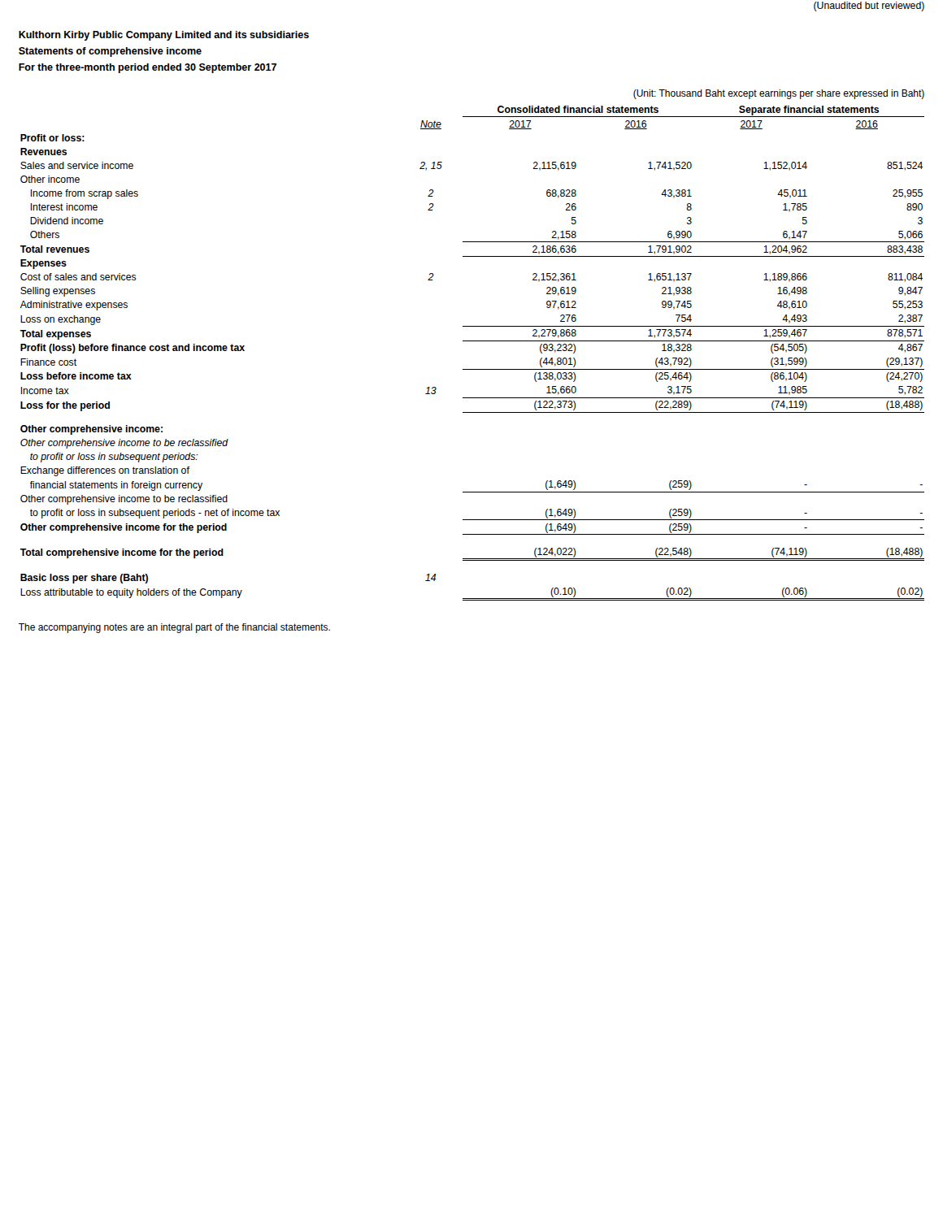(Unaudited but reviewed)
Kulthorn Kirby Public Company Limited and its subsidiaries
Statements of comprehensive income
For the three-month period ended 30 September 2017
(Unit: Thousand Baht except earnings per share expressed in Baht)
| | | Consolidated financial statements | Separate financial statements |
| | Note | 2017 | 2016 | 2017 | 2016 |
| Profit or loss: | | | | | |
| Revenues | | | | | |
| Sales and service income | 2, 15 | 2,115,619 | 1,741,520 | 1,152,014 | 851,524 |
| Other income | | | | | |
| Income from scrap sales | 2 | 68,828 | 43,381 | 45,011 | 25,955 |
| Interest income | 2 | 26 | 8 | 1,785 | 890 |
| Dividend income | | 5 | 3 | 5 | 3 |
| Others | | 2,158 | 6,990 | 6,147 | 5,066 |
| Total revenues | | 2,186,636 | 1,791,902 | 1,204,962 | 883,438 |
| Expenses | | | | | |
| Cost of sales and services | 2 | 2,152,361 | 1,651,137 | 1,189,866 | 811,084 |
| Selling expenses | | 29,619 | 21,938 | 16,498 | 9,847 |
| Administrative expenses | | 97,612 | 99,745 | 48,610 | 55,253 |
| Loss on exchange | | 276 | 754 | 4,493 | 2,387 |
| Total expenses | | 2,279,868 | 1,773,574 | 1,259,467 | 878,571 |
| Profit (loss) before finance cost and income tax | | (93,232) | 18,328 | (54,505) | 4,867 |
| Finance cost | | (44,801) | (43,792) | (31,599) | (29,137) |
| Loss before income tax | | (138,033) | (25,464) | (86,104) | (24,270) |
| Income tax | 13 | 15,660 | 3,175 | 11,985 | 5,782 |
| Loss for the period | | (122,373) | (22,289) | (74,119) | (18,488) |
| Other comprehensive income: | | | | | |
| Other comprehensive income to be reclassified | | | | | |
| to profit or loss in subsequent periods: | | | | | |
| Exchange differences on translation of | | | | | |
| financial statements in foreign currency | | (1,649) | (259) | - | - |
| Other comprehensive income to be reclassified | | | | | |
| to profit or loss in subsequent periods - net of income tax | | (1,649) | (259) | - | - |
| Other comprehensive income for the period | | (1,649) | (259) | - | - |
| Total comprehensive income for the period | | (124,022) | (22,548) | (74,119) | (18,488) |
| Basic loss per share (Baht) | 14 | | | | |
| Loss attributable to equity holders of the Company | | (0.10) | (0.02) | (0.06) | (0.02) |
The accompanying notes are an integral part of the financial statements.